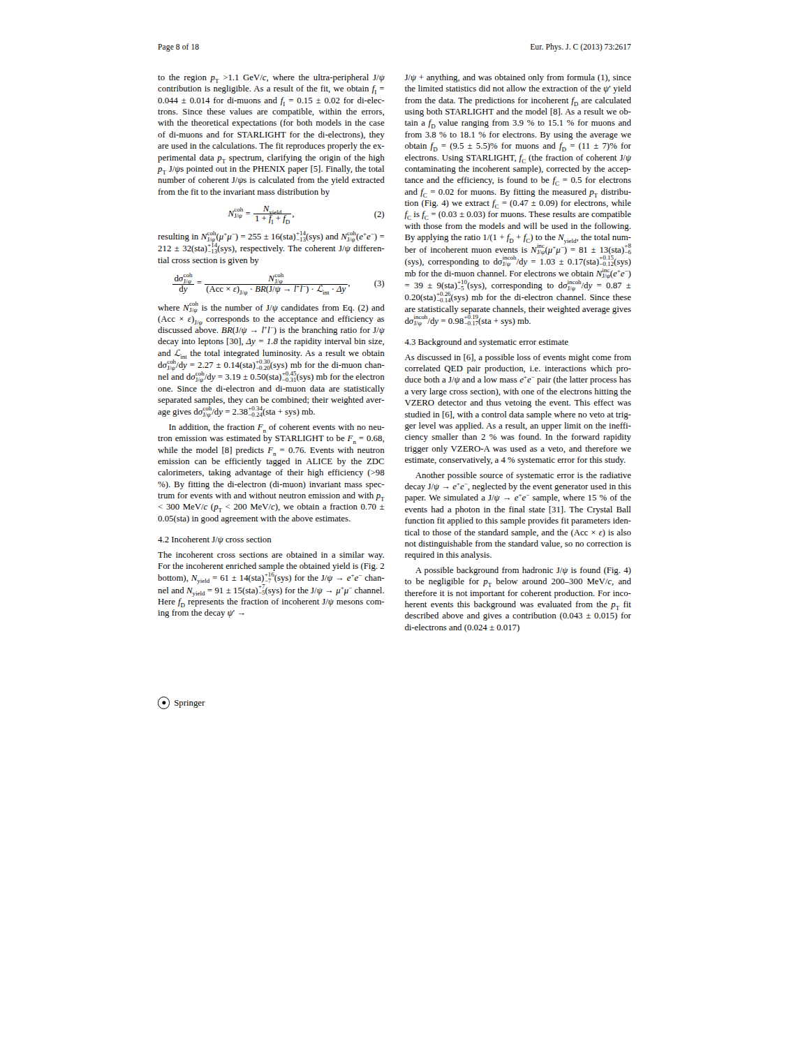Page 8 of 18
Eur. Phys. J. C (2013) 73:2617
to the region pT >1.1 GeV/c, where the ultra-peripheral J/ψ contribution is negligible. As a result of the fit, we obtain fI = 0.044 ± 0.014 for di-muons and fI = 0.15 ± 0.02 for di-electrons. Since these values are compatible, within the errors, with the theoretical expectations (for both models in the case of di-muons and for STARLIGHT for the di-electrons), they are used in the calculations. The fit reproduces properly the experimental data pT spectrum, clarifying the origin of the high pT J/ψs pointed out in the PHENIX paper [5]. Finally, the total number of coherent J/ψs is calculated from the yield extracted from the fit to the invariant mass distribution by
Ncoh J/ψ = Nyield 1 + fI + fD, (2)
resulting in Ncoh J/ψ(μ+μ−) = 255 ± 16(sta)+14−13(sys) and Ncoh J/ψ(e+e−) = 212 ± 32(sta)+14−13(sys), respectively. The coherent J/ψ differential cross section is given by
dσcoh J/ψ dy = Ncoh J/ψ(Acc × ε)J/ψ · BR(J/ψ → l+l−) · ℒint · Δy, (3)
where Ncoh J/ψ is the number of J/ψ candidates from Eq. (2) and (Acc × ε)J/ψ corresponds to the acceptance and efficiency as discussed above. BR(J/ψ → l+l−) is the branching ratio for J/ψ decay into leptons [30], Δy = 1.8 the rapidity interval bin size, and ℒint the total integrated luminosity. As a result we obtain dσcoh J/ψ/dy = 2.27 ± 0.14(sta)+0.30−0.20(sys) mb for the di-muon channel and dσcoh J/ψ/dy = 3.19 ± 0.50(sta)+0.45−0.31(sys) mb for the electron one. Since the di-electron and di-muon data are statistically separated samples, they can be combined; their weighted average gives dσcoh J/ψ/dy = 2.38+0.34−0.24(sta + sys) mb.
In addition, the fraction Fn of coherent events with no neutron emission was estimated by STARLIGHT to be Fn = 0.68, while the model [8] predicts Fn = 0.76. Events with neutron emission can be efficiently tagged in ALICE by the ZDC calorimeters, taking advantage of their high efficiency (>98 %). By fitting the di-electron (di-muon) invariant mass spectrum for events with and without neutron emission and with pT < 300 MeV/c (pT < 200 MeV/c), we obtain a fraction 0.70 ± 0.05(sta) in good agreement with the above estimates.
4.2 Incoherent J/ψ cross section
The incoherent cross sections are obtained in a similar way. For the incoherent enriched sample the obtained yield is (Fig. 2 bottom), Nyield = 61 ± 14(sta)+16−7(sys) for the J/ψ → e+e− channel and Nyield = 91 ± 15(sta)+7−5(sys) for the J/ψ → μ+μ− channel. Here fD represents the fraction of incoherent J/ψ mesons coming from the decay ψ′ →
J/ψ + anything, and was obtained only from formula (1), since the limited statistics did not allow the extraction of the ψ′ yield from the data. The predictions for incoherent fD are calculated using both STARLIGHT and the model [8]. As a result we obtain a fD value ranging from 3.9 % to 15.1 % for muons and from 3.8 % to 18.1 % for electrons. By using the average we obtain fD = (9.5 ± 5.5)% for muons and fD = (11 ± 7)% for electrons. Using STARLIGHT, fC (the fraction of coherent J/ψ contaminating the incoherent sample), corrected by the acceptance and the efficiency, is found to be fC = 0.5 for electrons and fC = 0.02 for muons. By fitting the measured pT distribution (Fig. 4) we extract fC = (0.47 ± 0.09) for electrons, while fC is fC = (0.03 ± 0.03) for muons. These results are compatible with those from the models and will be used in the following. By applying the ratio 1/(1 + fD + fC) to the Nyield, the total number of incoherent muon events is Ninc J/ψ(μ+μ−) = 81 ± 13(sta)+8−6(sys), corresponding to dσincoh J/ψ/dy = 1.03 ± 0.17(sta)+0.15−0.12(sys) mb for the di-muon channel. For electrons we obtain Ninc J/ψ(e+e−) = 39 ± 9(sta)+10−5(sys), corresponding to dσincoh J/ψ/dy = 0.87 ± 0.20(sta)+0.26−0.14(sys) mb for the di-electron channel. Since these are statistically separate channels, their weighted average gives dσincoh J/ψ/dy = 0.98+0.19−0.17(sta + sys) mb.
4.3 Background and systematic error estimate
As discussed in [6], a possible loss of events might come from correlated QED pair production, i.e. interactions which produce both a J/ψ and a low mass e+e− pair (the latter process has a very large cross section), with one of the electrons hitting the VZERO detector and thus vetoing the event. This effect was studied in [6], with a control data sample where no veto at trigger level was applied. As a result, an upper limit on the inefficiency smaller than 2 % was found. In the forward rapidity trigger only VZERO-A was used as a veto, and therefore we estimate, conservatively, a 4 % systematic error for this study.
Another possible source of systematic error is the radiative decay J/ψ → e+e−, neglected by the event generator used in this paper. We simulated a J/ψ → e+e− sample, where 15 % of the events had a photon in the final state [31]. The Crystal Ball function fit applied to this sample provides fit parameters identical to those of the standard sample, and the (Acc × ε) is also not distinguishable from the standard value, so no correction is required in this analysis.
A possible background from hadronic J/ψ is found (Fig. 4) to be negligible for pT below around 200–300 MeV/c, and therefore it is not important for coherent production. For incoherent events this background was evaluated from the pT fit described above and gives a contribution (0.043 ± 0.015) for di-electrons and (0.024 ± 0.017)
Springer